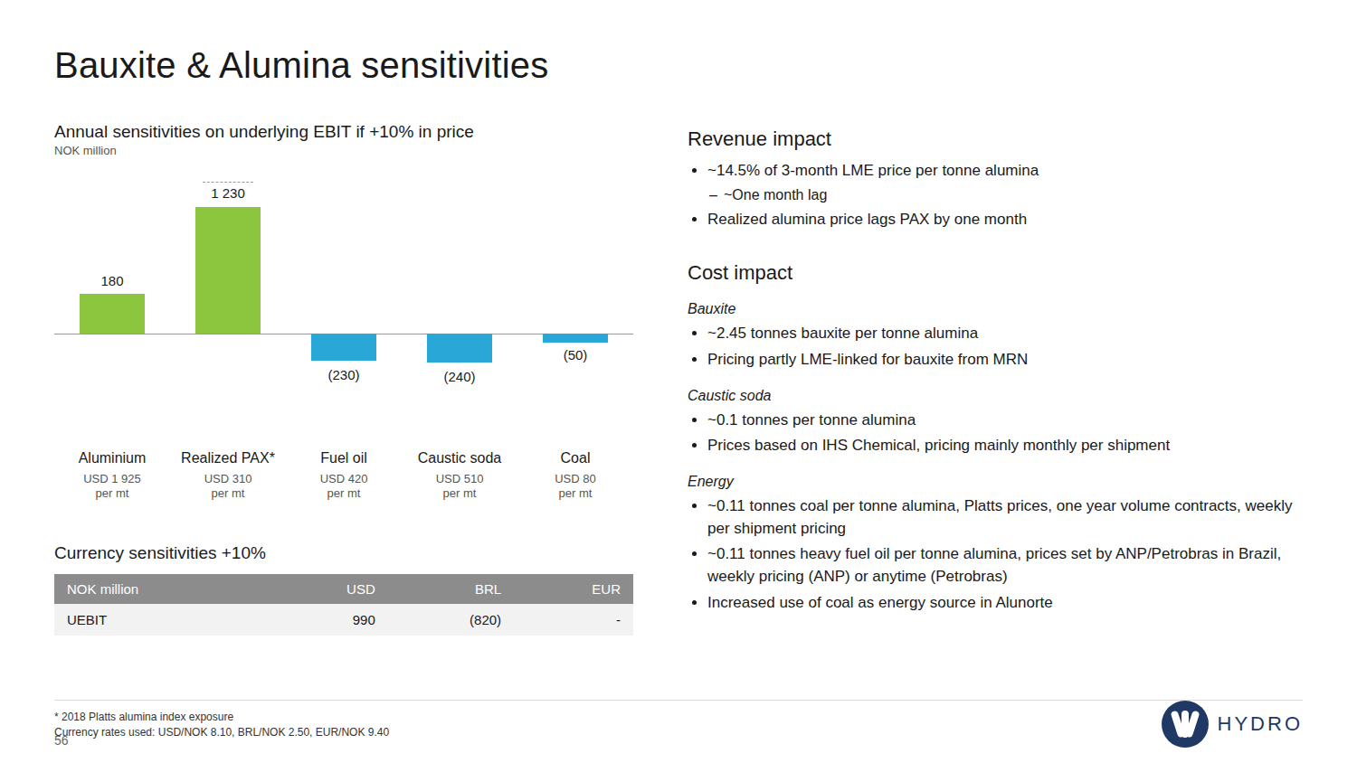Bauxite & Alumina sensitivities
Annual sensitivities on underlying EBIT if +10% in price
NOK million
180
1 230
(230)
(240)
(50)
Aluminium
USD 1 925
per mt
Realized PAX*
USD 310
per mt
Fuel oil
USD 420
per mt
Caustic soda
USD 510
per mt
Coal
USD 80
per mt
Currency sensitivities +10%
| NOK million | USD | BRL | EUR |
| --- | --- | --- | --- |
| UEBIT | 990 | (820) | - |
Revenue impact
~14.5% of 3-month LME price per tonne alumina
~One month lag
Realized alumina price lags PAX by one month
Cost impact
Bauxite
~2.45 tonnes bauxite per tonne alumina
Pricing partly LME-linked for bauxite from MRN
Caustic soda
~0.1 tonnes per tonne alumina
Prices based on IHS Chemical, pricing mainly monthly per shipment
Energy
~0.11 tonnes coal per tonne alumina, Platts prices, one year volume contracts, weekly per shipment pricing
~0.11 tonnes heavy fuel oil per tonne alumina, prices set by ANP/Petrobras in Brazil, weekly pricing (ANP) or anytime (Petrobras)
Increased use of coal as energy source in Alunorte
* 2018 Platts alumina index exposure
Currency rates used: USD/NOK 8.10, BRL/NOK 2.50, EUR/NOK 9.40
56
HYDRO